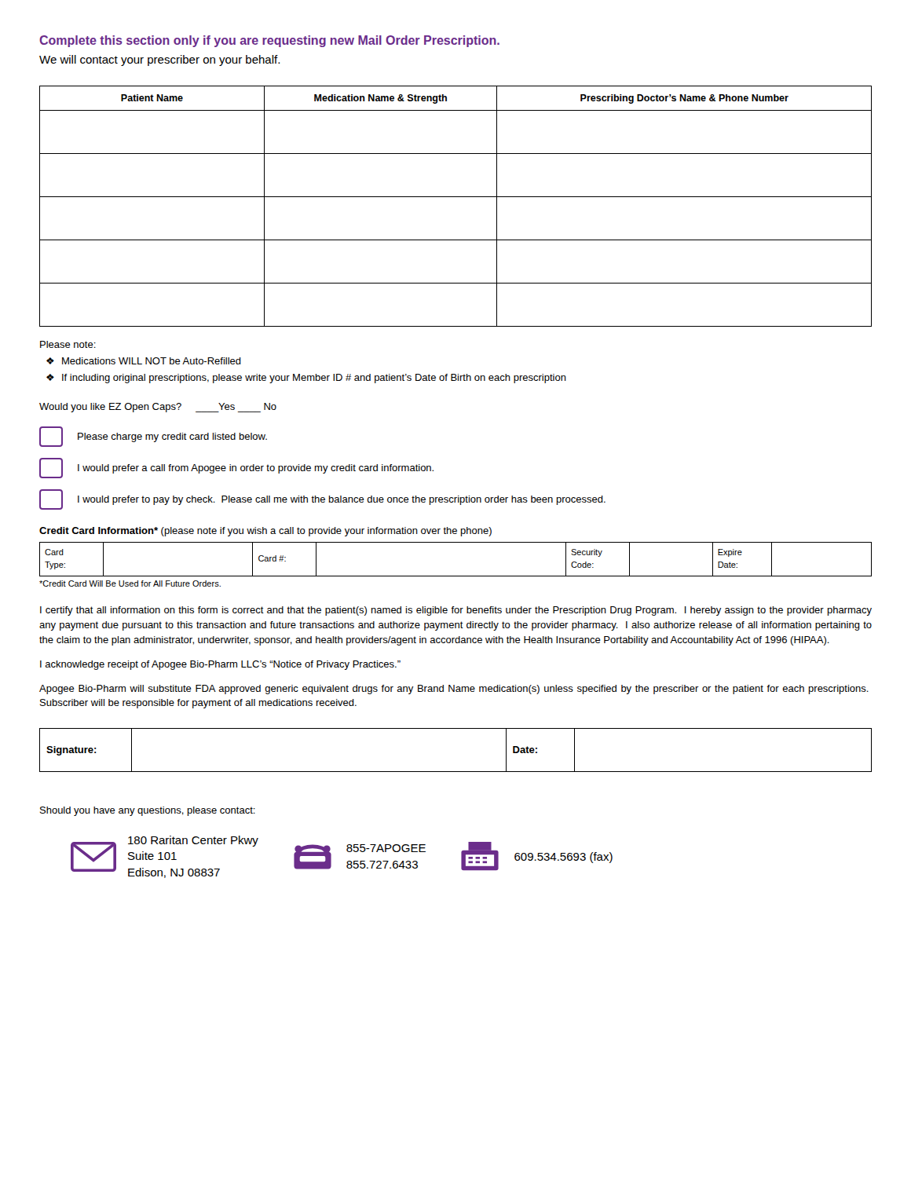Complete this section only if you are requesting new Mail Order Prescription.
We will contact your prescriber on your behalf.
| Patient Name | Medication Name & Strength | Prescribing Doctor’s Name & Phone Number |
| --- | --- | --- |
Please note:
Medications WILL NOT be Auto-Refilled
If including original prescriptions, please write your Member ID # and patient’s Date of Birth on each prescription
Would you like EZ Open Caps? ____Yes ____ No
Please charge my credit card listed below.
I would prefer a call from Apogee in order to provide my credit card information.
I would prefer to pay by check. Please call me with the balance due once the prescription order has been processed.
Credit Card Information* (please note if you wish a call to provide your information over the phone)
| Card Type: | | Card #: | | Security Code: | | Expire Date: | |
*Credit Card Will Be Used for All Future Orders.
I certify that all information on this form is correct and that the patient(s) named is eligible for benefits under the Prescription Drug Program. I hereby assign to the provider pharmacy any payment due pursuant to this transaction and future transactions and authorize payment directly to the provider pharmacy. I also authorize release of all information pertaining to the claim to the plan administrator, underwriter, sponsor, and health providers/agent in accordance with the Health Insurance Portability and Accountability Act of 1996 (HIPAA).
I acknowledge receipt of Apogee Bio-Pharm LLC’s “Notice of Privacy Practices.”
Apogee Bio-Pharm will substitute FDA approved generic equivalent drugs for any Brand Name medication(s) unless specified by the prescriber or the patient for each prescriptions. Subscriber will be responsible for payment of all medications received.
| Signature: | | Date: | |
Should you have any questions, please contact:
| | 180 Raritan Center Pkwy Suite 101 Edison, NJ 08837 | | 855-7APOGEE 855.727.6433 | | 609.534.5693 (fax) |